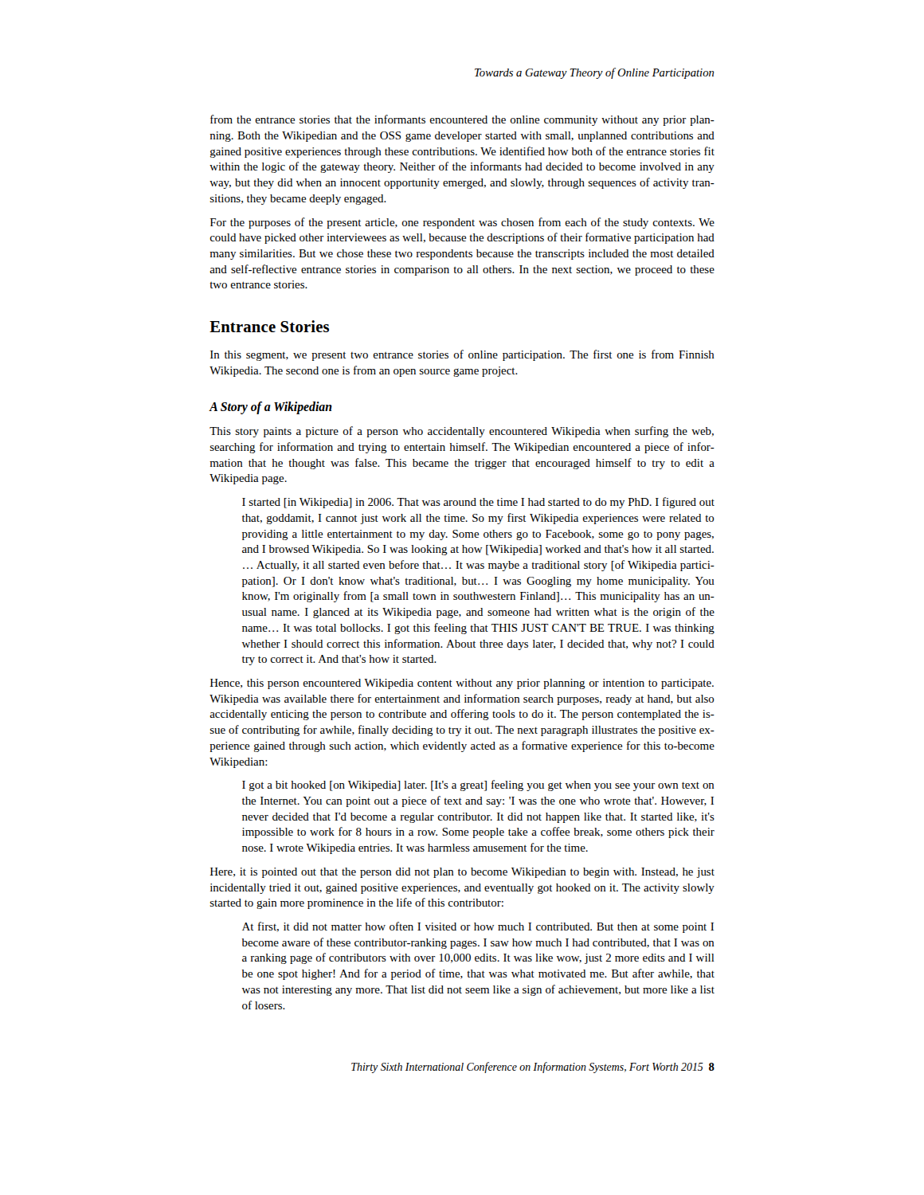Towards a Gateway Theory of Online Participation
from the entrance stories that the informants encountered the online community without any prior planning. Both the Wikipedian and the OSS game developer started with small, unplanned contributions and gained positive experiences through these contributions. We identified how both of the entrance stories fit within the logic of the gateway theory. Neither of the informants had decided to become involved in any way, but they did when an innocent opportunity emerged, and slowly, through sequences of activity transitions, they became deeply engaged.
For the purposes of the present article, one respondent was chosen from each of the study contexts. We could have picked other interviewees as well, because the descriptions of their formative participation had many similarities. But we chose these two respondents because the transcripts included the most detailed and self-reflective entrance stories in comparison to all others. In the next section, we proceed to these two entrance stories.
Entrance Stories
In this segment, we present two entrance stories of online participation. The first one is from Finnish Wikipedia. The second one is from an open source game project.
A Story of a Wikipedian
This story paints a picture of a person who accidentally encountered Wikipedia when surfing the web, searching for information and trying to entertain himself. The Wikipedian encountered a piece of information that he thought was false. This became the trigger that encouraged himself to try to edit a Wikipedia page.
I started [in Wikipedia] in 2006. That was around the time I had started to do my PhD. I figured out that, goddamit, I cannot just work all the time. So my first Wikipedia experiences were related to providing a little entertainment to my day. Some others go to Facebook, some go to pony pages, and I browsed Wikipedia. So I was looking at how [Wikipedia] worked and that's how it all started. … Actually, it all started even before that… It was maybe a traditional story [of Wikipedia participation]. Or I don't know what's traditional, but… I was Googling my home municipality. You know, I'm originally from [a small town in southwestern Finland]… This municipality has an unusual name. I glanced at its Wikipedia page, and someone had written what is the origin of the name… It was total bollocks. I got this feeling that THIS JUST CAN'T BE TRUE. I was thinking whether I should correct this information. About three days later, I decided that, why not? I could try to correct it. And that's how it started.
Hence, this person encountered Wikipedia content without any prior planning or intention to participate. Wikipedia was available there for entertainment and information search purposes, ready at hand, but also accidentally enticing the person to contribute and offering tools to do it. The person contemplated the issue of contributing for awhile, finally deciding to try it out. The next paragraph illustrates the positive experience gained through such action, which evidently acted as a formative experience for this to-become Wikipedian:
I got a bit hooked [on Wikipedia] later. [It's a great] feeling you get when you see your own text on the Internet. You can point out a piece of text and say: 'I was the one who wrote that'. However, I never decided that I'd become a regular contributor. It did not happen like that. It started like, it's impossible to work for 8 hours in a row. Some people take a coffee break, some others pick their nose. I wrote Wikipedia entries. It was harmless amusement for the time.
Here, it is pointed out that the person did not plan to become Wikipedian to begin with. Instead, he just incidentally tried it out, gained positive experiences, and eventually got hooked on it. The activity slowly started to gain more prominence in the life of this contributor:
At first, it did not matter how often I visited or how much I contributed. But then at some point I become aware of these contributor-ranking pages. I saw how much I had contributed, that I was on a ranking page of contributors with over 10,000 edits. It was like wow, just 2 more edits and I will be one spot higher! And for a period of time, that was what motivated me. But after awhile, that was not interesting any more. That list did not seem like a sign of achievement, but more like a list of losers.
Thirty Sixth International Conference on Information Systems, Fort Worth 20158